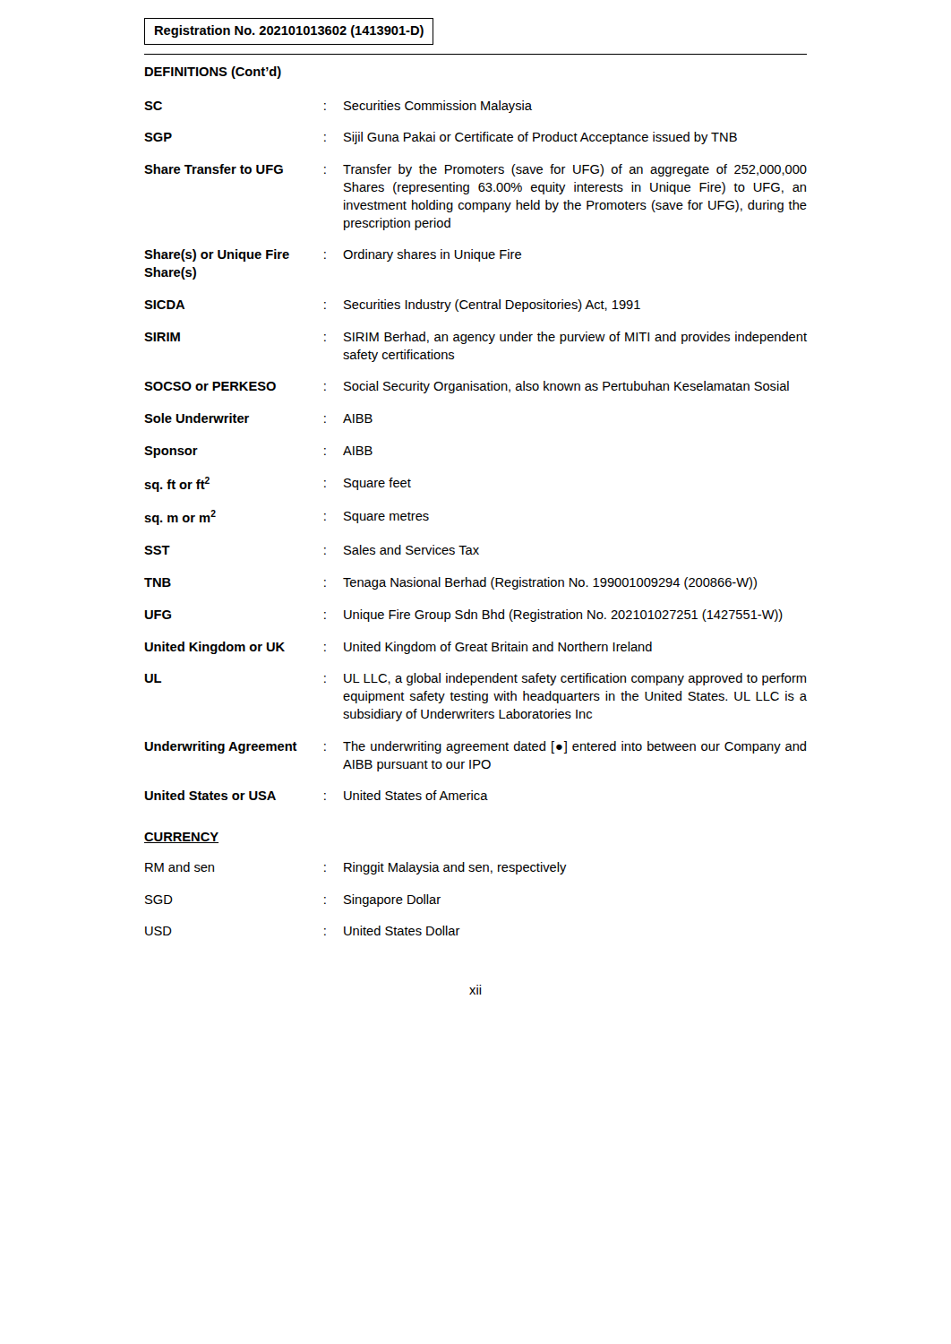Registration No. 202101013602 (1413901-D)
DEFINITIONS (Cont’d)
| SC | : | Securities Commission Malaysia |
| SGP | : | Sijil Guna Pakai or Certificate of Product Acceptance issued by TNB |
| Share Transfer to UFG | : | Transfer by the Promoters (save for UFG) of an aggregate of 252,000,000 Shares (representing 63.00% equity interests in Unique Fire) to UFG, an investment holding company held by the Promoters (save for UFG), during the prescription period |
| Share(s) or Unique Fire Share(s) | : | Ordinary shares in Unique Fire |
| SICDA | : | Securities Industry (Central Depositories) Act, 1991 |
| SIRIM | : | SIRIM Berhad, an agency under the purview of MITI and provides independent safety certifications |
| SOCSO or PERKESO | : | Social Security Organisation, also known as Pertubuhan Keselamatan Sosial |
| Sole Underwriter | : | AIBB |
| Sponsor | : | AIBB |
| sq. ft or ft 2 | : | Square feet |
| sq. m or m 2 | : | Square metres |
| SST | : | Sales and Services Tax |
| TNB | : | Tenaga Nasional Berhad (Registration No. 199001009294 (200866-W)) |
| UFG | : | Unique Fire Group Sdn Bhd (Registration No. 202101027251 (1427551-W)) |
| United Kingdom or UK | : | United Kingdom of Great Britain and Northern Ireland |
| UL | : | UL LLC, a global independent safety certification company approved to perform equipment safety testing with headquarters in the United States. UL LLC is a subsidiary of Underwriters Laboratories Inc |
| Underwriting Agreement | : | The underwriting agreement dated [●] entered into between our Company and AIBB pursuant to our IPO |
| United States or USA | : | United States of America |
CURRENCY
| RM and sen | : | Ringgit Malaysia and sen, respectively |
| SGD | : | Singapore Dollar |
| USD | : | United States Dollar |
xii